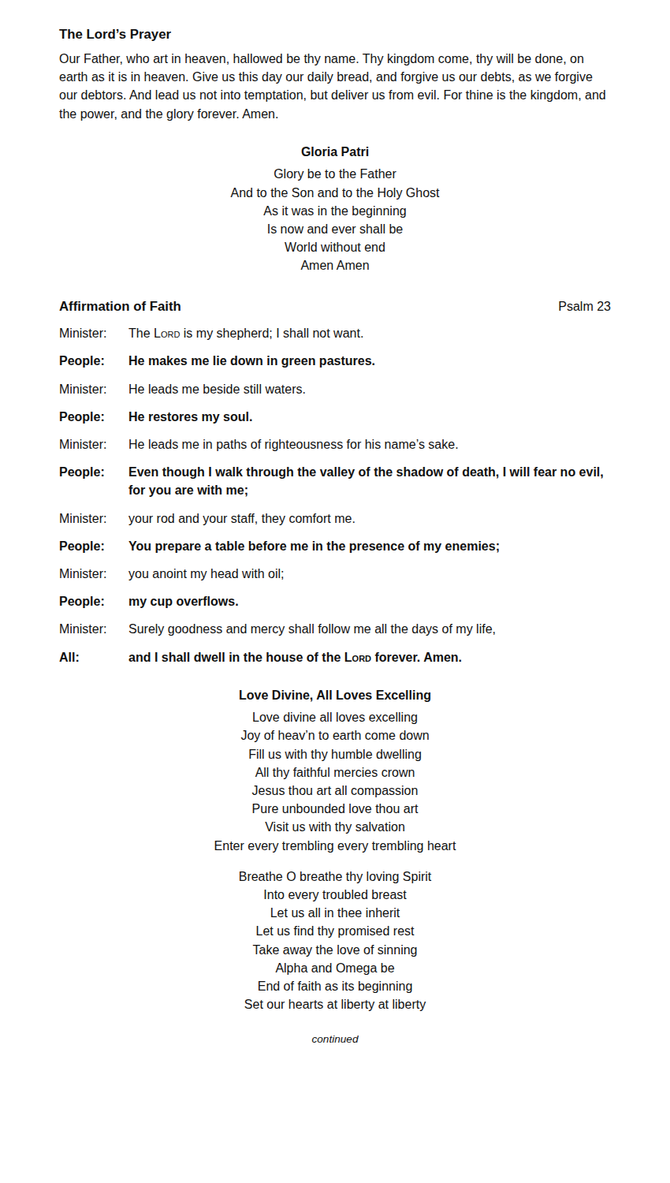The Lord’s Prayer
Our Father, who art in heaven, hallowed be thy name. Thy kingdom come, thy will be done, on earth as it is in heaven. Give us this day our daily bread, and forgive us our debts, as we forgive our debtors. And lead us not into temptation, but deliver us from evil. For thine is the kingdom, and the power, and the glory forever. Amen.
Gloria Patri
Glory be to the Father
And to the Son and to the Holy Ghost
As it was in the beginning
Is now and ever shall be
World without end
Amen Amen
Affirmation of Faith
Psalm 23
Minister:
The Lord is my shepherd; I shall not want.
People:
He makes me lie down in green pastures.
Minister:
He leads me beside still waters.
People:
He restores my soul.
Minister:
He leads me in paths of righteousness for his name’s sake.
People:
Even though I walk through the valley of the shadow of death, I will fear no evil, for you are with me;
Minister:
your rod and your staff, they comfort me.
People:
You prepare a table before me in the presence of my enemies;
Minister:
you anoint my head with oil;
People:
my cup overflows.
Minister:
Surely goodness and mercy shall follow me all the days of my life,
All:
and I shall dwell in the house of the Lord forever. Amen.
Love Divine, All Loves Excelling
Love divine all loves excelling
Joy of heav’n to earth come down
Fill us with thy humble dwelling
All thy faithful mercies crown
Jesus thou art all compassion
Pure unbounded love thou art
Visit us with thy salvation
Enter every trembling every trembling heart
Breathe O breathe thy loving Spirit
Into every troubled breast
Let us all in thee inherit
Let us find thy promised rest
Take away the love of sinning
Alpha and Omega be
End of faith as its beginning
Set our hearts at liberty at liberty
continued